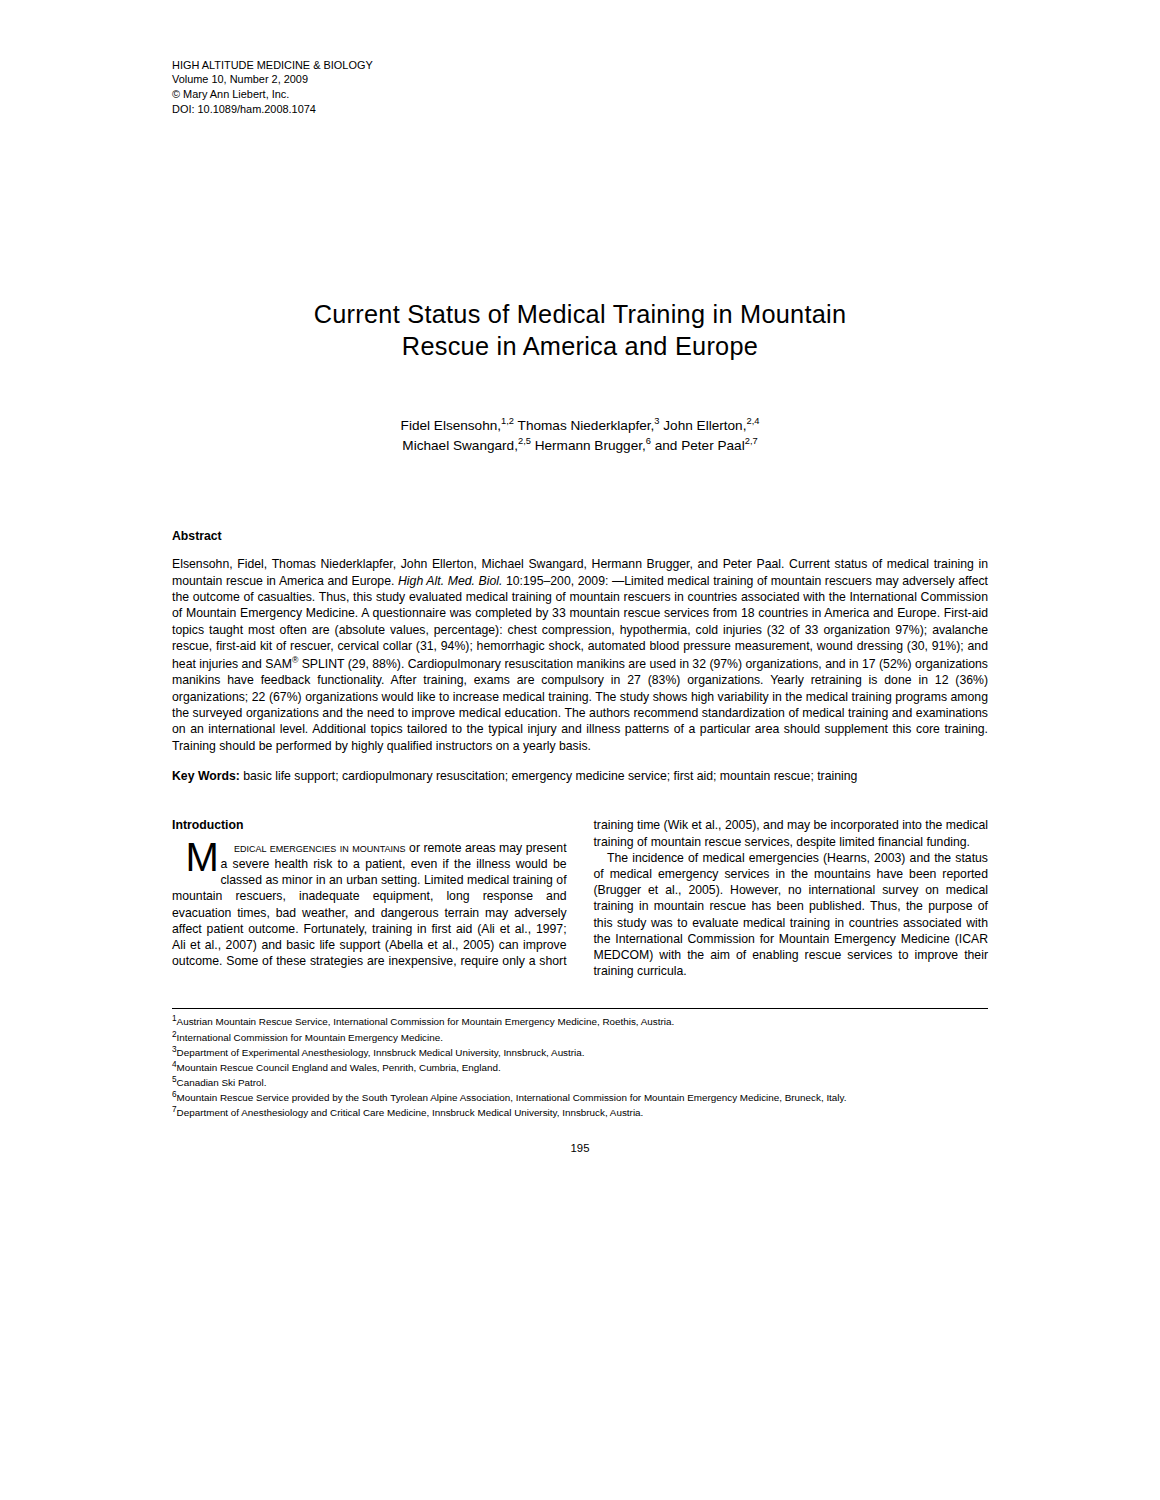HIGH ALTITUDE MEDICINE & BIOLOGY
Volume 10, Number 2, 2009
© Mary Ann Liebert, Inc.
DOI: 10.1089/ham.2008.1074
Current Status of Medical Training in Mountain
Rescue in America and Europe
Fidel Elsensohn,1,2 Thomas Niederklapfer,3 John Ellerton,2,4
Michael Swangard,2,5 Hermann Brugger,6 and Peter Paal2,7
Abstract
Elsensohn, Fidel, Thomas Niederklapfer, John Ellerton, Michael Swangard, Hermann Brugger, and Peter Paal. Current status of medical training in mountain rescue in America and Europe. High Alt. Med. Biol. 10:195–200, 2009: —Limited medical training of mountain rescuers may adversely affect the outcome of casualties. Thus, this study evaluated medical training of mountain rescuers in countries associated with the International Commission of Mountain Emergency Medicine. A questionnaire was completed by 33 mountain rescue services from 18 countries in America and Europe. First-aid topics taught most often are (absolute values, percentage): chest compression, hypothermia, cold injuries (32 of 33 organization 97%); avalanche rescue, first-aid kit of rescuer, cervical collar (31, 94%); hemorrhagic shock, automated blood pressure measurement, wound dressing (30, 91%); and heat injuries and SAM® SPLINT (29, 88%). Cardiopulmonary resuscitation manikins are used in 32 (97%) organizations, and in 17 (52%) organizations manikins have feedback functionality. After training, exams are compulsory in 27 (83%) organizations. Yearly retraining is done in 12 (36%) organizations; 22 (67%) organizations would like to increase medical training. The study shows high variability in the medical training programs among the surveyed organizations and the need to improve medical education. The authors recommend standardization of medical training and examinations on an international level. Additional topics tailored to the typical injury and illness patterns of a particular area should supplement this core training. Training should be performed by highly qualified instructors on a yearly basis.
Key Words: basic life support; cardiopulmonary resuscitation; emergency medicine service; first aid; mountain rescue; training
Introduction
Medical emergencies in mountains or remote areas may present a severe health risk to a patient, even if the illness would be classed as minor in an urban setting. Limited medical training of mountain rescuers, inadequate equipment, long response and evacuation times, bad weather, and dangerous terrain may adversely affect patient outcome. Fortunately, training in first aid (Ali et al., 1997; Ali et al., 2007) and basic life support (Abella et al., 2005) can improve outcome. Some of these strategies are inexpensive, require only a short training time (Wik et al., 2005), and may be incorporated into the medical training of mountain rescue services, despite limited financial funding.
The incidence of medical emergencies (Hearns, 2003) and the status of medical emergency services in the mountains have been reported (Brugger et al., 2005). However, no international survey on medical training in mountain rescue has been published. Thus, the purpose of this study was to evaluate medical training in countries associated with the International Commission for Mountain Emergency Medicine (ICAR MEDCOM) with the aim of enabling rescue services to improve their training curricula.
1Austrian Mountain Rescue Service, International Commission for Mountain Emergency Medicine, Roethis, Austria.
2International Commission for Mountain Emergency Medicine.
3Department of Experimental Anesthesiology, Innsbruck Medical University, Innsbruck, Austria.
4Mountain Rescue Council England and Wales, Penrith, Cumbria, England.
5Canadian Ski Patrol.
6Mountain Rescue Service provided by the South Tyrolean Alpine Association, International Commission for Mountain Emergency Medicine, Bruneck, Italy.
7Department of Anesthesiology and Critical Care Medicine, Innsbruck Medical University, Innsbruck, Austria.
195